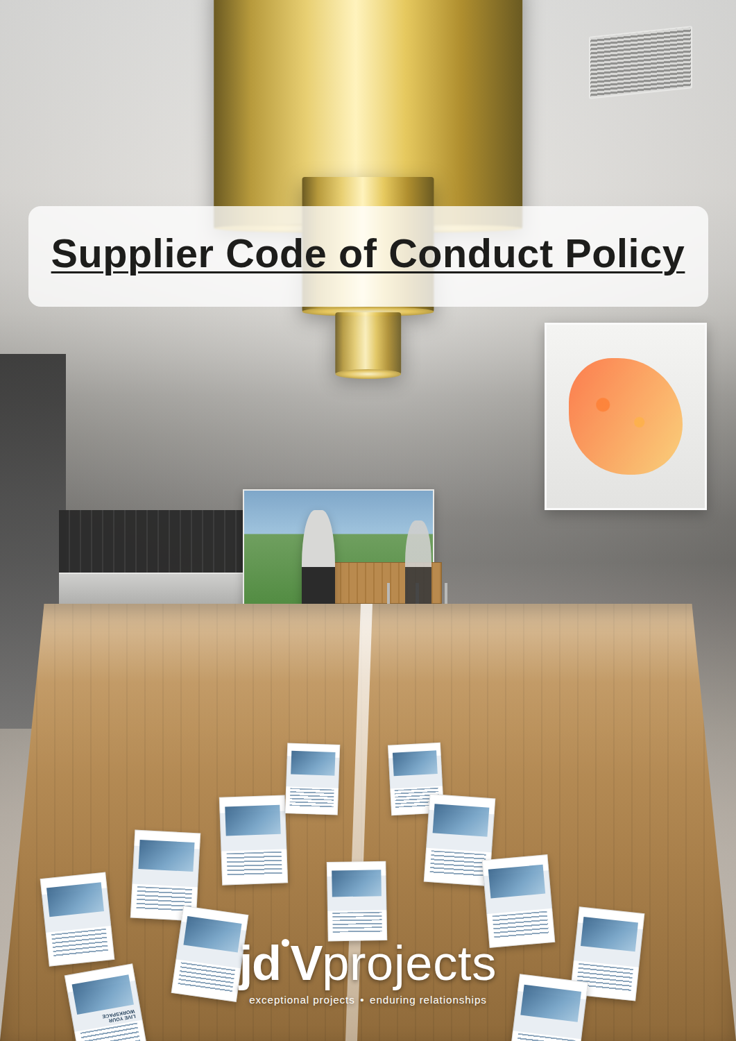Live your workspace
Supplier Code of Conduct Policy
jd Vprojects
exceptional projects•enduring relationships